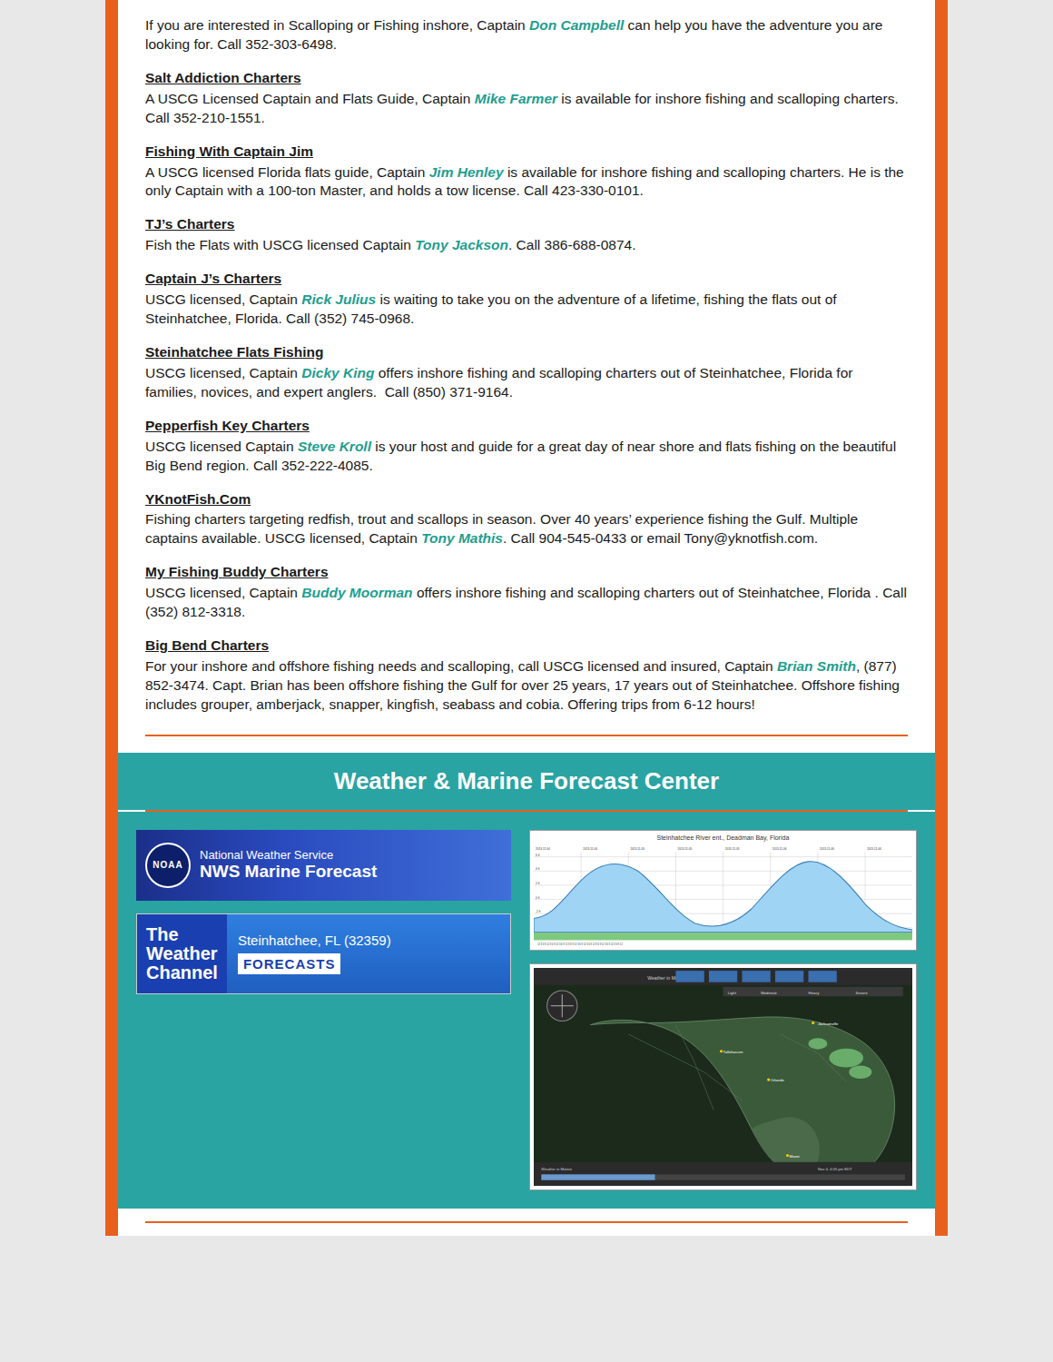If you are interested in Scalloping or Fishing inshore, Captain Don Campbell can help you have the adventure you are looking for. Call 352-303-6498.
Salt Addiction Charters A USCG Licensed Captain and Flats Guide, Captain Mike Farmer is available for inshore fishing and scalloping charters. Call 352-210-1551.
Fishing With Captain Jim A USCG licensed Florida flats guide, Captain Jim Henley is available for inshore fishing and scalloping charters. He is the only Captain with a 100-ton Master, and holds a tow license. Call 423-330-0101.
TJ’s Charters Fish the Flats with USCG licensed Captain Tony Jackson. Call 386-688-0874.
Captain J’s Charters USCG licensed, Captain Rick Julius is waiting to take you on the adventure of a lifetime, fishing the flats out of Steinhatchee, Florida. Call (352) 745-0968.
Steinhatchee Flats Fishing USCG licensed, Captain Dicky King offers inshore fishing and scalloping charters out of Steinhatchee, Florida for families, novices, and expert anglers. Call (850) 371-9164.
Pepperfish Key Charters USCG licensed Captain Steve Kroll is your host and guide for a great day of near shore and flats fishing on the beautiful Big Bend region. Call 352-222-4085.
YKnotFish.Com Fishing charters targeting redfish, trout and scallops in season. Over 40 years’ experience fishing the Gulf. Multiple captains available. USCG licensed, Captain Tony Mathis. Call 904-545-0433 or email Tony@yknotfish.com.
My Fishing Buddy Charters USCG licensed, Captain Buddy Moorman offers inshore fishing and scalloping charters out of Steinhatchee, Florida . Call (352) 812-3318.
Big Bend Charters For your inshore and offshore fishing needs and scalloping, call USCG licensed and insured, Captain Brian Smith, (877) 852-3474. Capt. Brian has been offshore fishing the Gulf for over 25 years, 17 years out of Steinhatchee. Offshore fishing includes grouper, amberjack, snapper, kingfish, seabass and cobia. Offering trips from 6-12 hours!
Weather & Marine Forecast Center
NOAA
National Weather Service
NWS Marine Forecast
The
Weather
Channel
Steinhatchee, FL (32359)
FORECASTS
Steinhatchee River ent., Deadman Bay, Florida
2013-11-04 2013-11-04 2013-11-05 2013-11-05 2013-11-05 2013-11-06 2013-11-06 2013-11-06 6 ft 4 ft 2 ft 0 ft -2 ft 12 3 6 9 12 3 6 9 12 3 6 9 12 3 6 9 12 3 6 9 12 3 6 9 12 3 6 9 12 3 6 9 12 3 6 9 12
Weather in Motion Jacksonville Orlando Tallahassee Miami Light Moderate Heavy Severe Weather in Motion Nov 4, 4:05 pm EDT